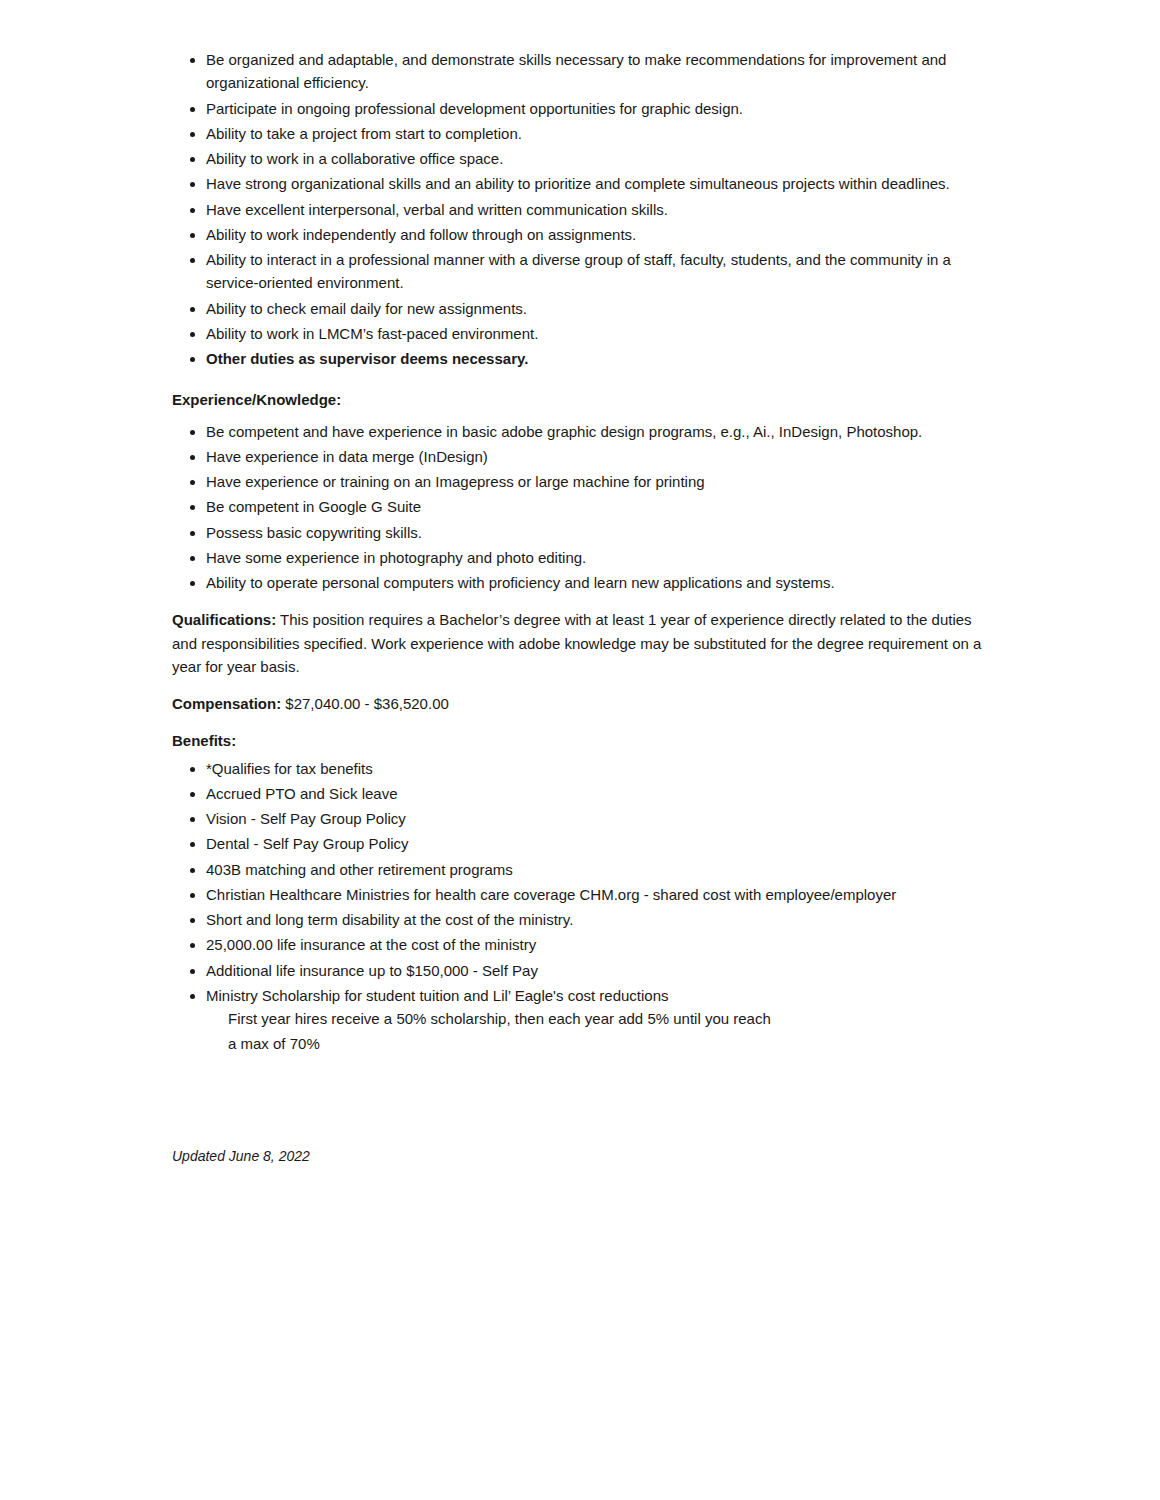Be organized and adaptable, and demonstrate skills necessary to make recommendations for improvement and organizational efficiency.
Participate in ongoing professional development opportunities for graphic design.
Ability to take a project from start to completion.
Ability to work in a collaborative office space.
Have strong organizational skills and an ability to prioritize and complete simultaneous projects within deadlines.
Have excellent interpersonal, verbal and written communication skills.
Ability to work independently and follow through on assignments.
Ability to interact in a professional manner with a diverse group of staff, faculty, students, and the community in a service-oriented environment.
Ability to check email daily for new assignments.
Ability to work in LMCM’s fast-paced environment.
Other duties as supervisor deems necessary.
Experience/Knowledge:
Be competent and have experience in basic adobe graphic design programs, e.g., Ai., InDesign, Photoshop.
Have experience in data merge (InDesign)
Have experience or training on an Imagepress or large machine for printing
Be competent in Google G Suite
Possess basic copywriting skills.
Have some experience in photography and photo editing.
Ability to operate personal computers with proficiency and learn new applications and systems.
Qualifications: This position requires a Bachelor’s degree with at least 1 year of experience directly related to the duties and responsibilities specified. Work experience with adobe knowledge may be substituted for the degree requirement on a year for year basis.
Compensation: $27,040.00 - $36,520.00
Benefits:
*Qualifies for tax benefits
Accrued PTO and Sick leave
Vision - Self Pay Group Policy
Dental - Self Pay Group Policy
403B matching and other retirement programs
Christian Healthcare Ministries for health care coverage CHM.org - shared cost with employee/employer
Short and long term disability at the cost of the ministry.
25,000.00 life insurance at the cost of the ministry
Additional life insurance up to $150,000 - Self Pay
Ministry Scholarship for student tuition and Lil’ Eagle's cost reductions
First year hires receive a 50% scholarship, then each year add 5% until you reach
a max of 70%
Updated June 8, 2022